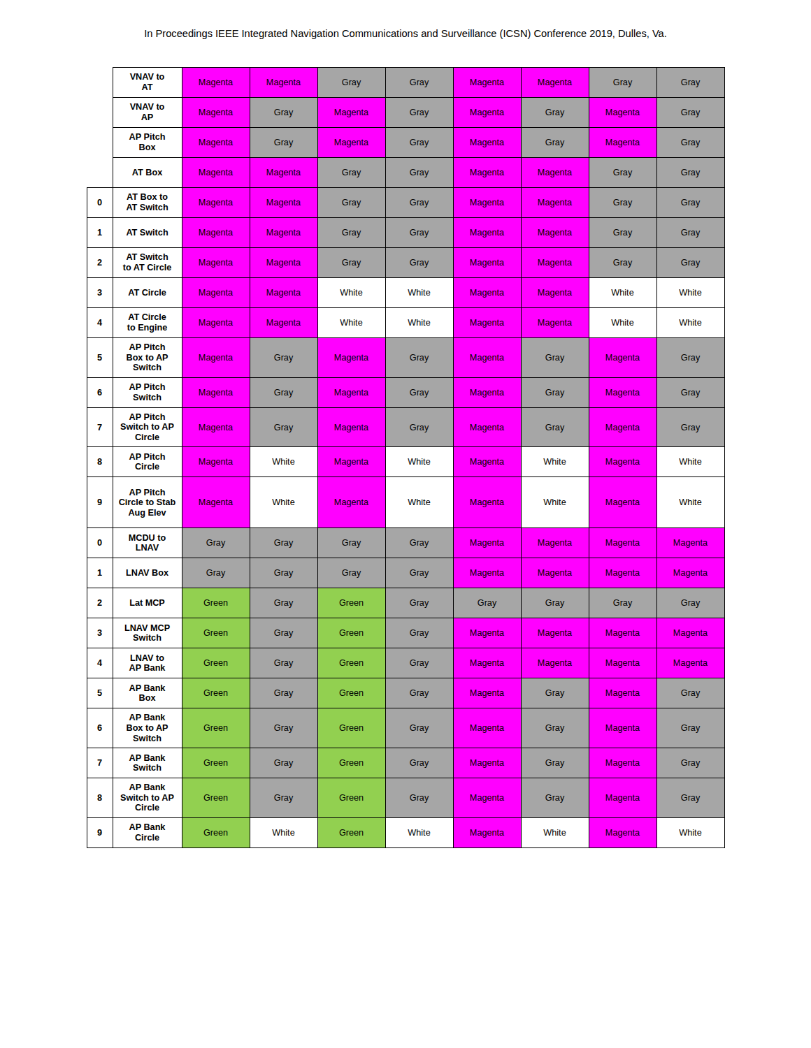In Proceedings IEEE Integrated Navigation Communications and Surveillance (ICSN) Conference 2019, Dulles, Va.
| | VNAV to AT | Magenta | Magenta | Gray | Gray | Magenta | Magenta | Gray | Gray |
| | VNAV to AP | Magenta | Gray | Magenta | Gray | Magenta | Gray | Magenta | Gray |
| | AP Pitch Box | Magenta | Gray | Magenta | Gray | Magenta | Gray | Magenta | Gray |
| | AT Box | Magenta | Magenta | Gray | Gray | Magenta | Magenta | Gray | Gray |
| 0 | AT Box to AT Switch | Magenta | Magenta | Gray | Gray | Magenta | Magenta | Gray | Gray |
| 1 | AT Switch | Magenta | Magenta | Gray | Gray | Magenta | Magenta | Gray | Gray |
| 2 | AT Switch to AT Circle | Magenta | Magenta | Gray | Gray | Magenta | Magenta | Gray | Gray |
| 3 | AT Circle | Magenta | Magenta | White | White | Magenta | Magenta | White | White |
| 4 | AT Circle to Engine | Magenta | Magenta | White | White | Magenta | Magenta | White | White |
| 5 | AP Pitch Box to AP Switch | Magenta | Gray | Magenta | Gray | Magenta | Gray | Magenta | Gray |
| 6 | AP Pitch Switch | Magenta | Gray | Magenta | Gray | Magenta | Gray | Magenta | Gray |
| 7 | AP Pitch Switch to AP Circle | Magenta | Gray | Magenta | Gray | Magenta | Gray | Magenta | Gray |
| 8 | AP Pitch Circle | Magenta | White | Magenta | White | Magenta | White | Magenta | White |
| 9 | AP Pitch Circle to Stab Aug Elev | Magenta | White | Magenta | White | Magenta | White | Magenta | White |
| 0 | MCDU to LNAV | Gray | Gray | Gray | Gray | Magenta | Magenta | Magenta | Magenta |
| 1 | LNAV Box | Gray | Gray | Gray | Gray | Magenta | Magenta | Magenta | Magenta |
| 2 | Lat MCP | Green | Gray | Green | Gray | Gray | Gray | Gray | Gray |
| 3 | LNAV MCP Switch | Green | Gray | Green | Gray | Magenta | Magenta | Magenta | Magenta |
| 4 | LNAV to AP Bank | Green | Gray | Green | Gray | Magenta | Magenta | Magenta | Magenta |
| 5 | AP Bank Box | Green | Gray | Green | Gray | Magenta | Gray | Magenta | Gray |
| 6 | AP Bank Box to AP Switch | Green | Gray | Green | Gray | Magenta | Gray | Magenta | Gray |
| 7 | AP Bank Switch | Green | Gray | Green | Gray | Magenta | Gray | Magenta | Gray |
| 8 | AP Bank Switch to AP Circle | Green | Gray | Green | Gray | Magenta | Gray | Magenta | Gray |
| 9 | AP Bank Circle | Green | White | Green | White | Magenta | White | Magenta | White |